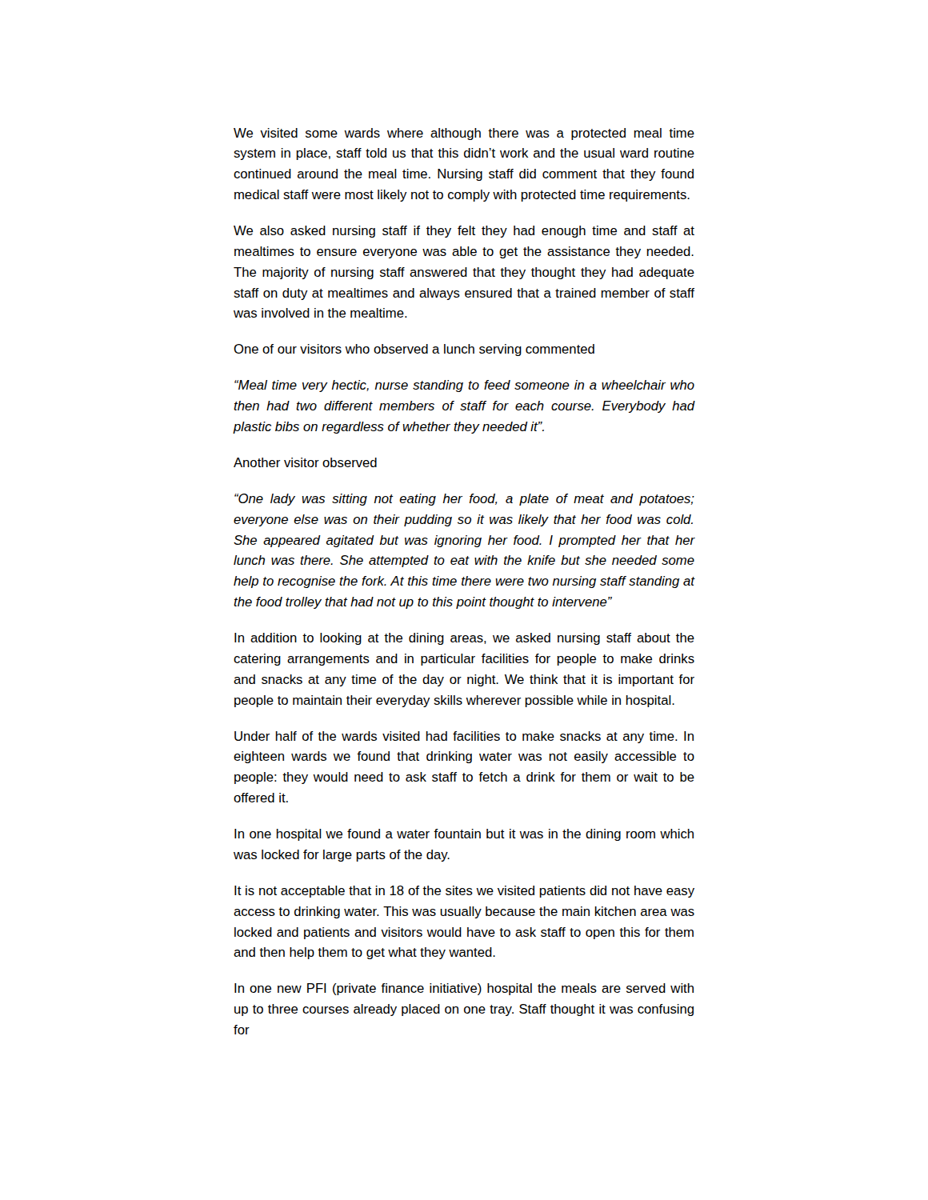We visited some wards where although there was a protected meal time system in place, staff told us that this didn’t work and the usual ward routine continued around the meal time. Nursing staff did comment that they found medical staff were most likely not to comply with protected time requirements.
We also asked nursing staff if they felt they had enough time and staff at mealtimes to ensure everyone was able to get the assistance they needed. The majority of nursing staff answered that they thought they had adequate staff on duty at mealtimes and always ensured that a trained member of staff was involved in the mealtime.
One of our visitors who observed a lunch serving commented
“Meal time very hectic, nurse standing to feed someone in a wheelchair who then had two different members of staff for each course. Everybody had plastic bibs on regardless of whether they needed it”.
Another visitor observed
“One lady was sitting not eating her food, a plate of meat and potatoes; everyone else was on their pudding so it was likely that her food was cold. She appeared agitated but was ignoring her food. I prompted her that her lunch was there. She attempted to eat with the knife but she needed some help to recognise the fork. At this time there were two nursing staff standing at the food trolley that had not up to this point thought to intervene”
In addition to looking at the dining areas, we asked nursing staff about the catering arrangements and in particular facilities for people to make drinks and snacks at any time of the day or night. We think that it is important for people to maintain their everyday skills wherever possible while in hospital.
Under half of the wards visited had facilities to make snacks at any time. In eighteen wards we found that drinking water was not easily accessible to people: they would need to ask staff to fetch a drink for them or wait to be offered it.
In one hospital we found a water fountain but it was in the dining room which was locked for large parts of the day.
It is not acceptable that in 18 of the sites we visited patients did not have easy access to drinking water. This was usually because the main kitchen area was locked and patients and visitors would have to ask staff to open this for them and then help them to get what they wanted.
In one new PFI (private finance initiative) hospital the meals are served with up to three courses already placed on one tray. Staff thought it was confusing for